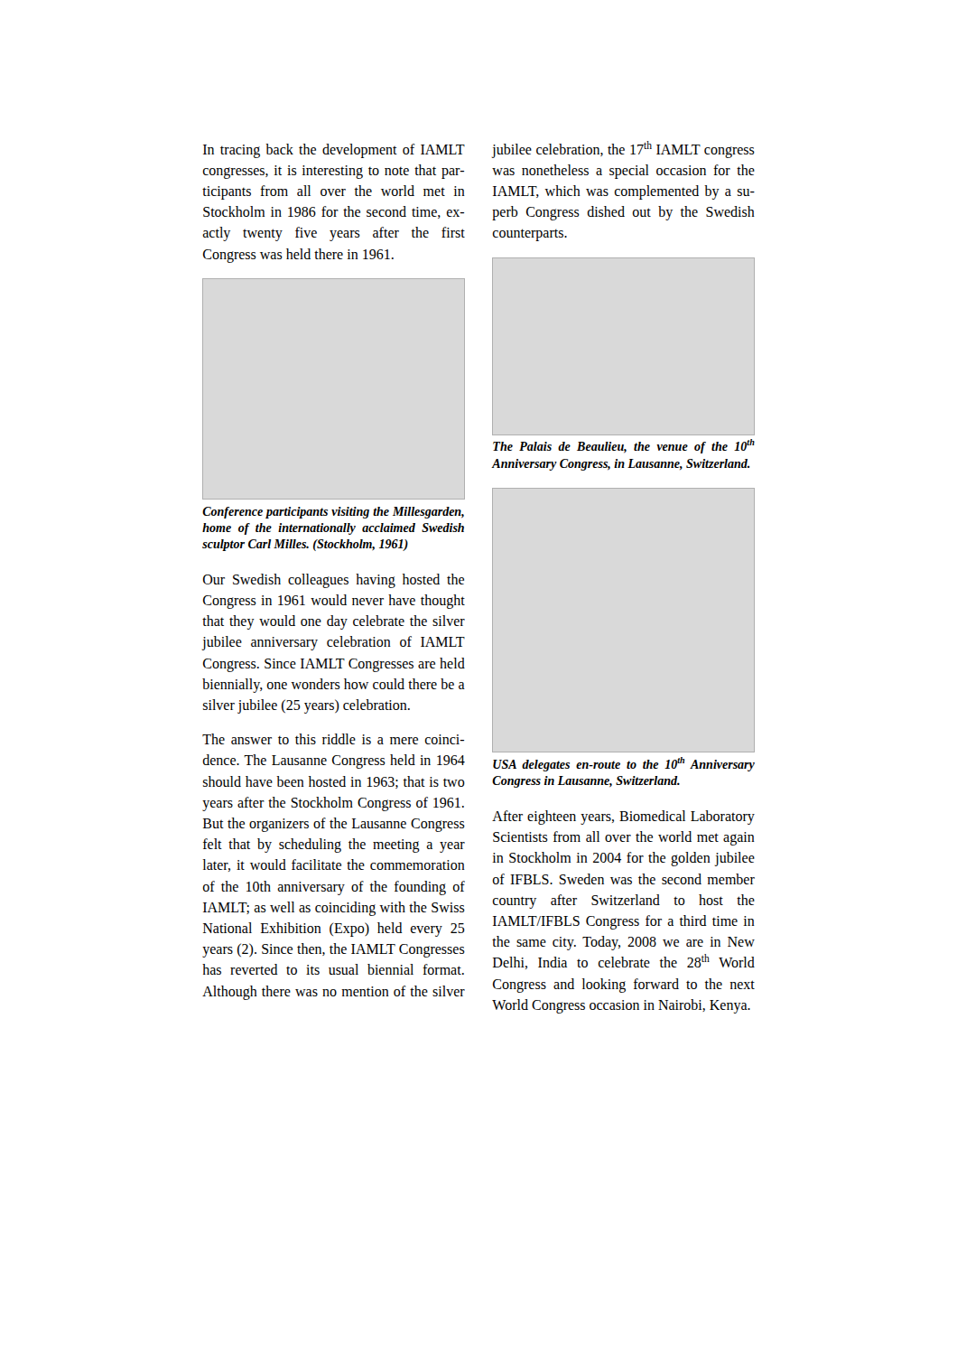In tracing back the development of IAMLT congresses, it is interesting to note that participants from all over the world met in Stockholm in 1986 for the second time, exactly twenty five years after the first Congress was held there in 1961.
Conference participants visiting the Millesgarden, home of the internationally acclaimed Swedish sculptor Carl Milles. (Stockholm, 1961)
Our Swedish colleagues having hosted the Congress in 1961 would never have thought that they would one day celebrate the silver jubilee anniversary celebration of IAMLT Congress. Since IAMLT Congresses are held biennially, one wonders how could there be a silver jubilee (25 years) celebration.
The answer to this riddle is a mere coincidence. The Lausanne Congress held in 1964 should have been hosted in 1963; that is two years after the Stockholm Congress of 1961. But the organizers of the Lausanne Congress felt that by scheduling the meeting a year later, it would facilitate the commemoration of the 10th anniversary of the founding of IAMLT; as well as coinciding with the Swiss National Exhibition (Expo) held every 25 years (2). Since then, the IAMLT Congresses has reverted to its usual biennial format. Although there was no mention of the silver jubilee celebration, the 17th IAMLT congress was nonetheless a special occasion for the IAMLT, which was complemented by a superb Congress dished out by the Swedish counterparts.
The Palais de Beaulieu, the venue of the 10th Anniversary Congress, in Lausanne, Switzerland.
USA delegates en-route to the 10th Anniversary Congress in Lausanne, Switzerland.
After eighteen years, Biomedical Laboratory Scientists from all over the world met again in Stockholm in 2004 for the golden jubilee of IFBLS. Sweden was the second member country after Switzerland to host the IAMLT/IFBLS Congress for a third time in the same city. Today, 2008 we are in New Delhi, India to celebrate the 28th World Congress and looking forward to the next World Congress occasion in Nairobi, Kenya.